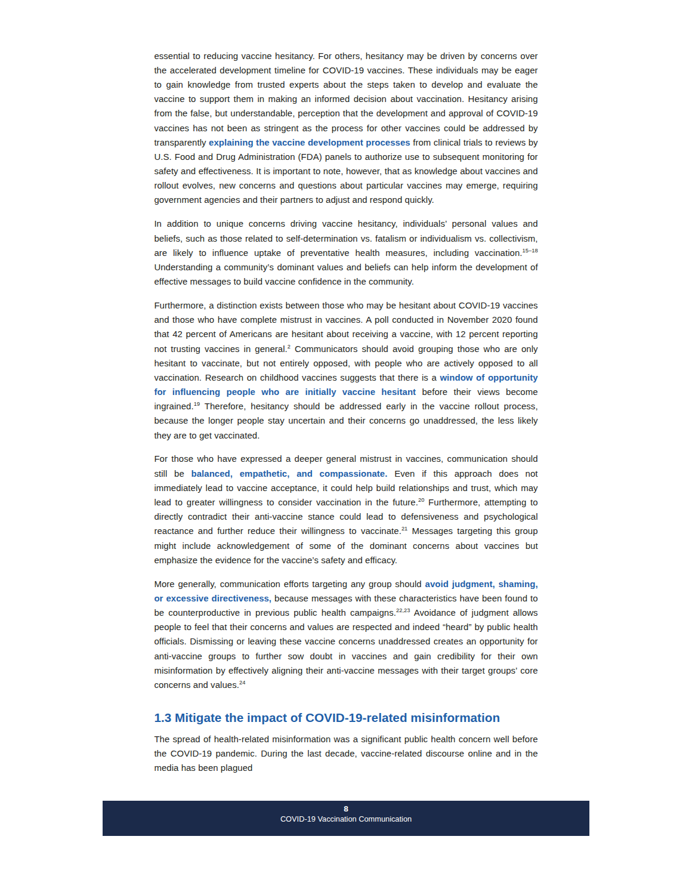essential to reducing vaccine hesitancy. For others, hesitancy may be driven by concerns over the accelerated development timeline for COVID-19 vaccines. These individuals may be eager to gain knowledge from trusted experts about the steps taken to develop and evaluate the vaccine to support them in making an informed decision about vaccination. Hesitancy arising from the false, but understandable, perception that the development and approval of COVID-19 vaccines has not been as stringent as the process for other vaccines could be addressed by transparently explaining the vaccine development processes from clinical trials to reviews by U.S. Food and Drug Administration (FDA) panels to authorize use to subsequent monitoring for safety and effectiveness. It is important to note, however, that as knowledge about vaccines and rollout evolves, new concerns and questions about particular vaccines may emerge, requiring government agencies and their partners to adjust and respond quickly.
In addition to unique concerns driving vaccine hesitancy, individuals’ personal values and beliefs, such as those related to self-determination vs. fatalism or individualism vs. collectivism, are likely to influence uptake of preventative health measures, including vaccination.15–18 Understanding a community’s dominant values and beliefs can help inform the development of effective messages to build vaccine confidence in the community.
Furthermore, a distinction exists between those who may be hesitant about COVID-19 vaccines and those who have complete mistrust in vaccines. A poll conducted in November 2020 found that 42 percent of Americans are hesitant about receiving a vaccine, with 12 percent reporting not trusting vaccines in general.2 Communicators should avoid grouping those who are only hesitant to vaccinate, but not entirely opposed, with people who are actively opposed to all vaccination. Research on childhood vaccines suggests that there is a window of opportunity for influencing people who are initially vaccine hesitant before their views become ingrained.19 Therefore, hesitancy should be addressed early in the vaccine rollout process, because the longer people stay uncertain and their concerns go unaddressed, the less likely they are to get vaccinated.
For those who have expressed a deeper general mistrust in vaccines, communication should still be balanced, empathetic, and compassionate. Even if this approach does not immediately lead to vaccine acceptance, it could help build relationships and trust, which may lead to greater willingness to consider vaccination in the future.20 Furthermore, attempting to directly contradict their anti-vaccine stance could lead to defensiveness and psychological reactance and further reduce their willingness to vaccinate.21 Messages targeting this group might include acknowledgement of some of the dominant concerns about vaccines but emphasize the evidence for the vaccine’s safety and efficacy.
More generally, communication efforts targeting any group should avoid judgment, shaming, or excessive directiveness, because messages with these characteristics have been found to be counterproductive in previous public health campaigns.22,23 Avoidance of judgment allows people to feel that their concerns and values are respected and indeed “heard” by public health officials. Dismissing or leaving these vaccine concerns unaddressed creates an opportunity for anti-vaccine groups to further sow doubt in vaccines and gain credibility for their own misinformation by effectively aligning their anti-vaccine messages with their target groups’ core concerns and values.24
1.3 Mitigate the impact of COVID-19-related misinformation
The spread of health-related misinformation was a significant public health concern well before the COVID-19 pandemic. During the last decade, vaccine-related discourse online and in the media has been plagued
8 COVID-19 Vaccination Communication